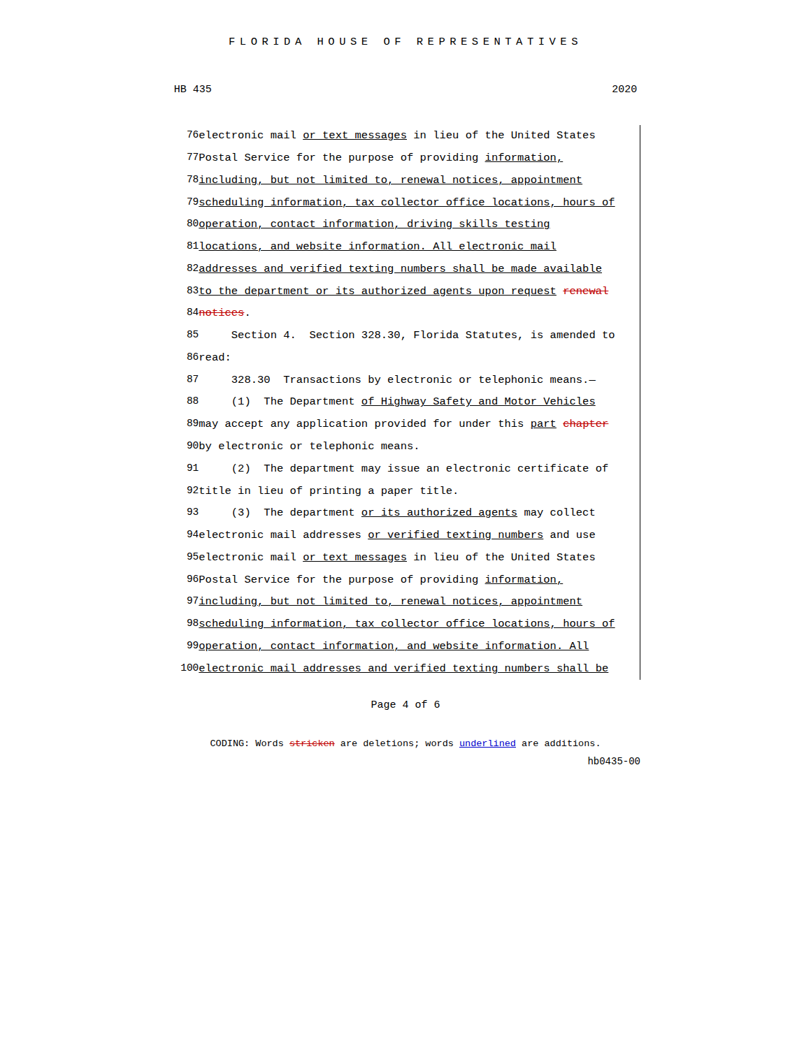FLORIDA HOUSE OF REPRESENTATIVES
HB 435 2020
| 76 | electronic mail or text messages in lieu of the United States |
| 77 | Postal Service for the purpose of providing information, |
| 78 | including, but not limited to, renewal notices, appointment |
| 79 | scheduling information, tax collector office locations, hours of |
| 80 | operation, contact information, driving skills testing |
| 81 | locations, and website information. All electronic mail |
| 82 | addresses and verified texting numbers shall be made available |
| 83 | to the department or its authorized agents upon request renewal |
| 84 | notices . |
| 85 | Section 4. Section 328.30, Florida Statutes, is amended to |
| 86 | read: |
| 87 | 328.30 Transactions by electronic or telephonic means.— |
| 88 | (1) The Department of Highway Safety and Motor Vehicles |
| 89 | may accept any application provided for under this part chapter |
| 90 | by electronic or telephonic means. |
| 91 | (2) The department may issue an electronic certificate of |
| 92 | title in lieu of printing a paper title. |
| 93 | (3) The department or its authorized agents may collect |
| 94 | electronic mail addresses or verified texting numbers and use |
| 95 | electronic mail or text messages in lieu of the United States |
| 96 | Postal Service for the purpose of providing information, |
| 97 | including, but not limited to, renewal notices, appointment |
| 98 | scheduling information, tax collector office locations, hours of |
| 99 | operation, contact information, and website information. All |
| 100 | electronic mail addresses and verified texting numbers shall be |
Page 4 of 6
CODING: Words stricken are deletions; words underlined are additions.
hb0435-00